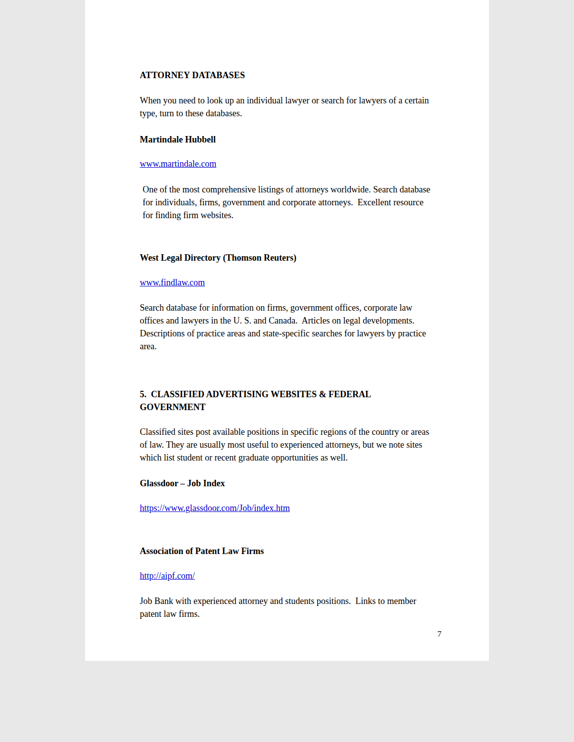ATTORNEY DATABASES
When you need to look up an individual lawyer or search for lawyers of a certain type, turn to these databases.
Martindale Hubbell
www.martindale.com
One of the most comprehensive listings of attorneys worldwide. Search database for individuals, firms, government and corporate attorneys. Excellent resource for finding firm websites.
West Legal Directory (Thomson Reuters)
www.findlaw.com
Search database for information on firms, government offices, corporate law offices and lawyers in the U. S. and Canada. Articles on legal developments. Descriptions of practice areas and state-specific searches for lawyers by practice area.
5. CLASSIFIED ADVERTISING WEBSITES & FEDERAL GOVERNMENT
Classified sites post available positions in specific regions of the country or areas of law. They are usually most useful to experienced attorneys, but we note sites which list student or recent graduate opportunities as well.
Glassdoor – Job Index
https://www.glassdoor.com/Job/index.htm
Association of Patent Law Firms
http://aipf.com/
Job Bank with experienced attorney and students positions. Links to member patent law firms.
7